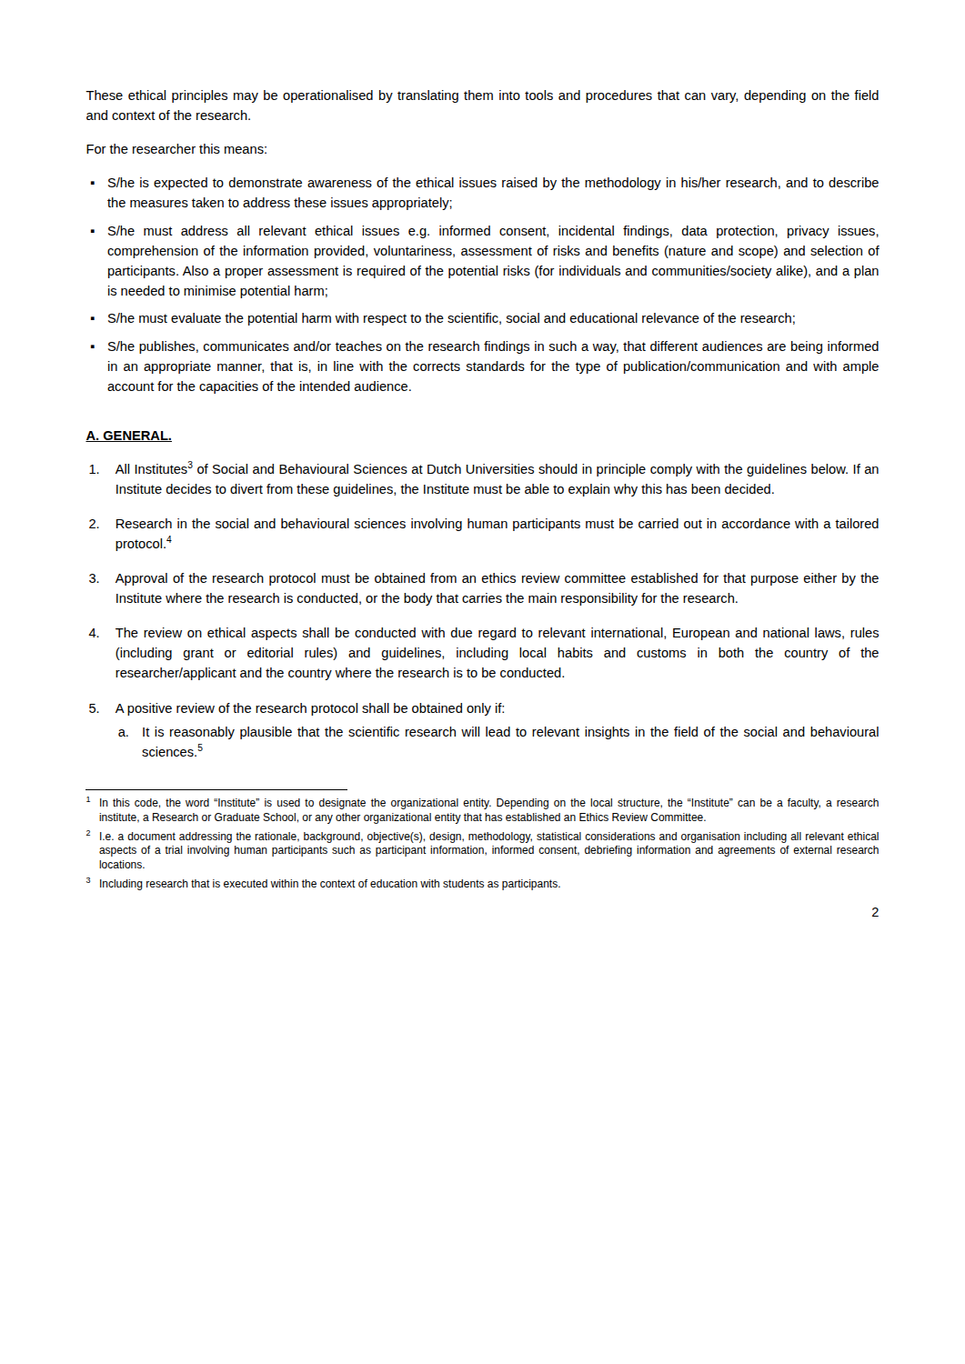These ethical principles may be operationalised by translating them into tools and procedures that can vary, depending on the field and context of the research.
For the researcher this means:
S/he is expected to demonstrate awareness of the ethical issues raised by the methodology in his/her research, and to describe the measures taken to address these issues appropriately;
S/he must address all relevant ethical issues e.g. informed consent, incidental findings, data protection, privacy issues, comprehension of the information provided, voluntariness, assessment of risks and benefits (nature and scope) and selection of participants. Also a proper assessment is required of the potential risks (for individuals and communities/society alike), and a plan is needed to minimise potential harm;
S/he must evaluate the potential harm with respect to the scientific, social and educational relevance of the research;
S/he publishes, communicates and/or teaches on the research findings in such a way, that different audiences are being informed in an appropriate manner, that is, in line with the corrects standards for the type of publication/communication and with ample account for the capacities of the intended audience.
A. GENERAL.
All Institutes3 of Social and Behavioural Sciences at Dutch Universities should in principle comply with the guidelines below. If an Institute decides to divert from these guidelines, the Institute must be able to explain why this has been decided.
Research in the social and behavioural sciences involving human participants must be carried out in accordance with a tailored protocol.4
Approval of the research protocol must be obtained from an ethics review committee established for that purpose either by the Institute where the research is conducted, or the body that carries the main responsibility for the research.
The review on ethical aspects shall be conducted with due regard to relevant international, European and national laws, rules (including grant or editorial rules) and guidelines, including local habits and customs in both the country of the researcher/applicant and the country where the research is to be conducted.
A positive review of the research protocol shall be obtained only if:
It is reasonably plausible that the scientific research will lead to relevant insights in the field of the social and behavioural sciences.5
In this code, the word “Institute” is used to designate the organizational entity. Depending on the local structure, the “Institute” can be a faculty, a research institute, a Research or Graduate School, or any other organizational entity that has established an Ethics Review Committee.
I.e. a document addressing the rationale, background, objective(s), design, methodology, statistical considerations and organisation including all relevant ethical aspects of a trial involving human participants such as participant information, informed consent, debriefing information and agreements of external research locations.
Including research that is executed within the context of education with students as participants.
2